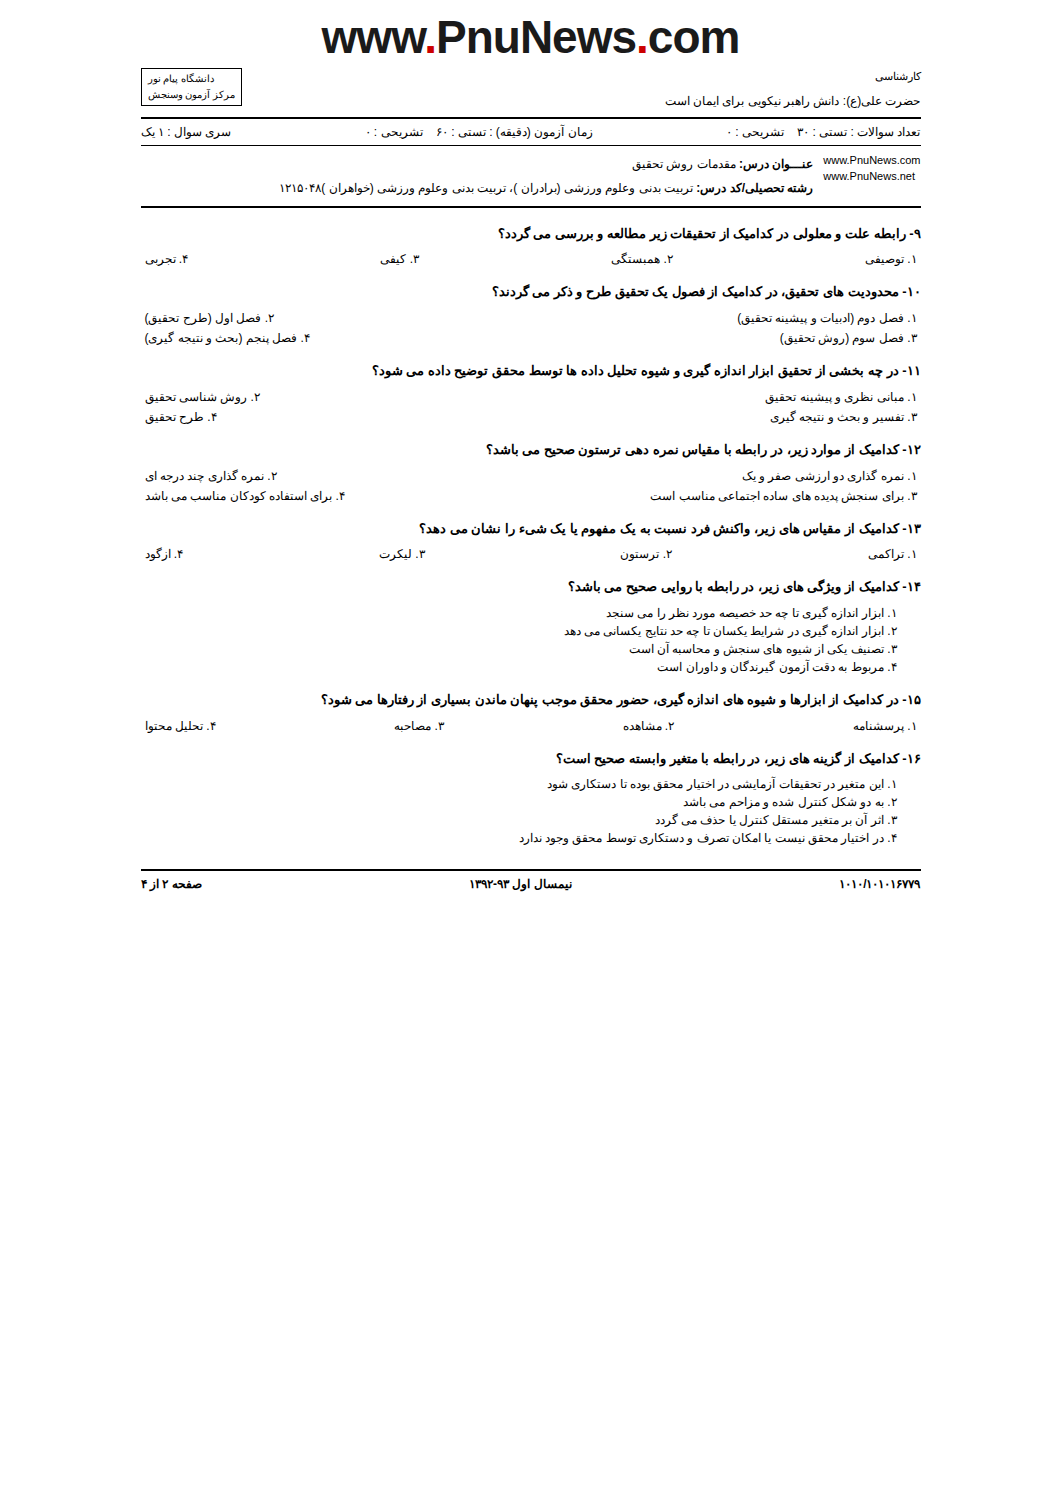www. PnuNews. com
کارشناسی
حضرت علی(ع): دانش راهبر نیکویی برای ایمان است
دانشگاه پیام نور
مرکز آزمون وسنجش
تعداد سوالات : تستی : ۳۰ تشریحی : ۰
زمان آزمون (دقیقه) : تستی : ۶۰ تشریحی : ۰
سری سوال : ۱ یک
www.PnuNews.com
www.PnuNews.net
عنـــوان درس: مقدمات روش تحقیق
رشته تحصیلی/کد درس: تربیت بدنی وعلوم ورزشی (برادران )، تربیت بدنی وعلوم ورزشی (خواهران )۱۲۱۵۰۴۸
۹- رابطه علت و معلولی در کدامیک از تحقیقات زیر مطالعه و بررسی می گردد؟
۱. توصیفی ۲. همبستگی ۳. کیفی ۴. تجربی
۱۰- محدودیت های تحقیق، در کدامیک از فصول یک تحقیق طرح و ذکر می گردند؟
۱. فصل دوم (ادبیات و پیشینه تحقیق) ۲. فصل اول (طرح تحقیق)
۳. فصل سوم (روش تحقیق) ۴. فصل پنجم (بحث و نتیجه گیری)
۱۱- در چه بخشی از تحقیق ابزار اندازه گیری و شیوه تحلیل داده ها توسط محقق توضیح داده می شود؟
۱. مبانی نظری و پیشینه تحقیق ۲. روش شناسی تحقیق
۳. تفسیر و بحث و نتیجه گیری ۴. طرح تحقیق
۱۲- کدامیک از موارد زیر، در رابطه با مقیاس نمره دهی ترستون صحیح می باشد؟
۱. نمره گذاری دو ارزشی صفر و یک ۲. نمره گذاری چند درجه ای
۳. برای سنجش پدیده های ساده اجتماعی مناسب است ۴. برای استفاده کودکان مناسب می باشد
۱۳- کدامیک از مقیاس های زیر، واکنش فرد نسبت به یک مفهوم یا یک شیء را نشان می دهد؟
۱. تراکمی ۲. ترستون ۳. لیکرت ۴. ازگود
۱۴- کدامیک از ویژگی های زیر، در رابطه با روایی صحیح می باشد؟
۱. ابزار اندازه گیری تا چه حد خصیصه مورد نظر را می سنجد
۲. ابزار اندازه گیری در شرایط یکسان تا چه حد نتایج یکسانی می دهد
۳. تصنیف یکی از شیوه های سنجش و محاسبه آن است
۴. مربوط به دقت آزمون گیرندگان و داوران است
۱۵- در کدامیک از ابزارها و شیوه های اندازه گیری، حضور محقق موجب پنهان ماندن بسیاری از رفتارها می شود؟
۱. پرسشنامه ۲. مشاهده ۳. مصاحبه ۴. تحلیل محتوا
۱۶- کدامیک از گزینه های زیر، در رابطه با متغیر وابسته صحیح است؟
۱. این متغیر در تحقیقات آزمایشی در اختیار محقق بوده تا دستکاری شود
۲. به دو شکل کنترل شده و مزاحم می باشد
۳. اثر آن بر متغیر مستقل کنترل یا حذف می گردد
۴. در اختیار محقق نیست یا امکان تصرف و دستکاری توسط محقق وجود ندارد
۱۰۱۰/۱۰۱۰۱۶۷۷۹
نیمسال اول ۹۳-۱۳۹۲
صفحه ۲ از ۴